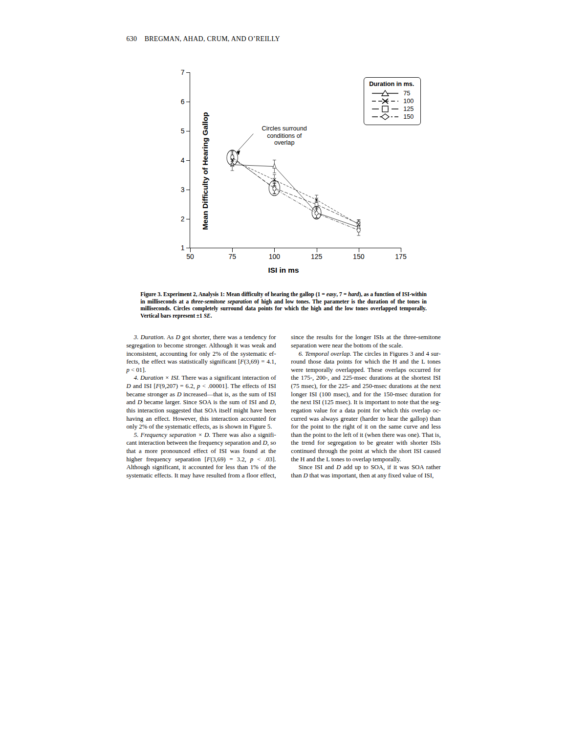630 BREGMAN, AHAD, CRUM, AND O’REILLY
Mean Difficulty of Hearing Gallop
ISI in ms
7
6
5
4
3
2
1
50
75
100
125
150
175
Coordinate mapping: x: 50->0, 175->1000 => x_px = (ISI-50)*8 y: 7->0, 1->600 => y_px = (7 - val)*100
Circles surround
conditions of
overlap
Duration in ms.
| | 75 |
| | 100 |
| | 125 |
| | 150 |
Figure 3. Experiment 2, Analysis 1: Mean difficulty of hearing the gallop (1 = easy, 7 = hard), as a function of ISI-within in milliseconds at a three-semitone separation of high and low tones. The parameter is the duration of the tones in milliseconds. Circles completely surround data points for which the high and the low tones overlapped temporally. Vertical bars represent ±1 SE.
3. Duration. As D got shorter, there was a tendency for segregation to become stronger. Although it was weak and inconsistent, accounting for only 2% of the systematic effects, the effect was statistically significant [F(3,69) = 4.1, p < 01].
4. Duration × ISI. There was a significant interaction of D and ISI [F(9,207) = 6.2, p < .00001]. The effects of ISI became stronger as D increased—that is, as the sum of ISI and D became larger. Since SOA is the sum of ISI and D, this interaction suggested that SOA itself might have been having an effect. However, this interaction accounted for only 2% of the systematic effects, as is shown in Figure 5.
5. Frequency separation × D. There was also a significant interaction between the frequency separation and D, so that a more pronounced effect of ISI was found at the higher frequency separation [F(3,69) = 3.2, p < .03]. Although significant, it accounted for less than 1% of the systematic effects. It may have resulted from a floor effect, since the results for the longer ISIs at the three-semitone separation were near the bottom of the scale.
6. Temporal overlap. The circles in Figures 3 and 4 surround those data points for which the H and the L tones were temporally overlapped. These overlaps occurred for the 175-, 200-, and 225-msec durations at the shortest ISI (75 msec), for the 225- and 250-msec durations at the next longer ISI (100 msec), and for the 150-msec duration for the next ISI (125 msec). It is important to note that the segregation value for a data point for which this overlap occurred was always greater (harder to hear the gallop) than for the point to the right of it on the same curve and less than the point to the left of it (when there was one). That is, the trend for segregation to be greater with shorter ISIs continued through the point at which the short ISI caused the H and the L tones to overlap temporally.
Since ISI and D add up to SOA, if it was SOA rather than D that was important, then at any fixed value of ISI,